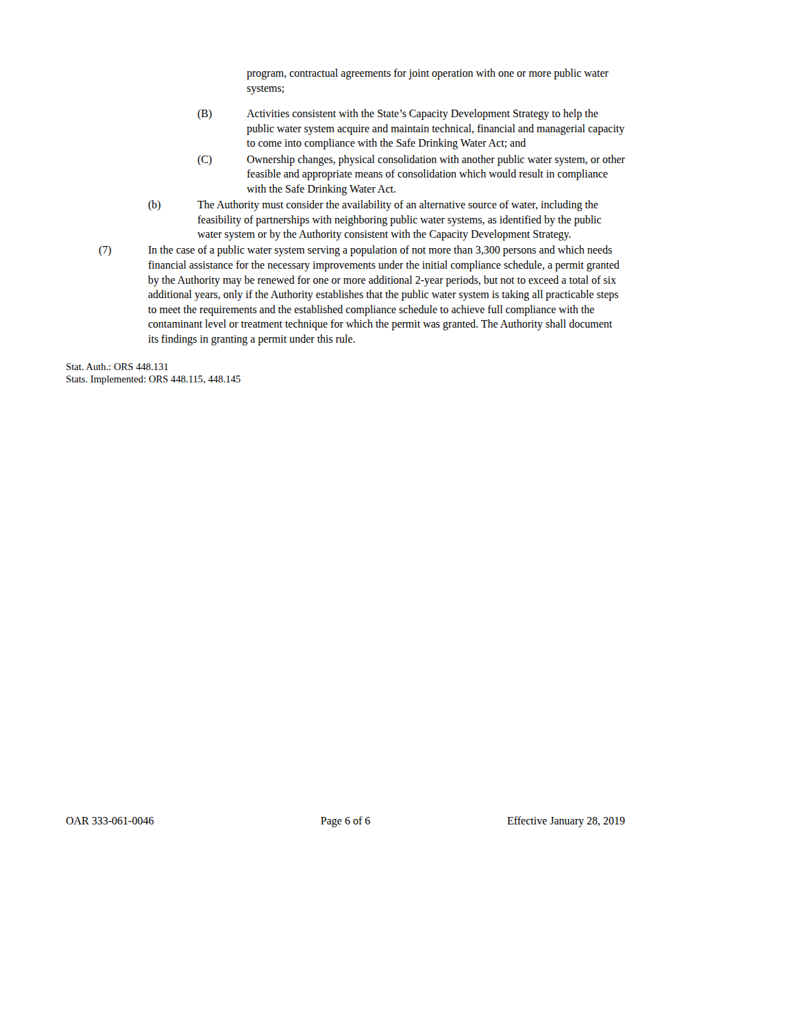program, contractual agreements for joint operation with one or more public water systems;
(B) Activities consistent with the State’s Capacity Development Strategy to help the public water system acquire and maintain technical, financial and managerial capacity to come into compliance with the Safe Drinking Water Act; and
(C) Ownership changes, physical consolidation with another public water system, or other feasible and appropriate means of consolidation which would result in compliance with the Safe Drinking Water Act.
(b) The Authority must consider the availability of an alternative source of water, including the feasibility of partnerships with neighboring public water systems, as identified by the public water system or by the Authority consistent with the Capacity Development Strategy.
(7) In the case of a public water system serving a population of not more than 3,300 persons and which needs financial assistance for the necessary improvements under the initial compliance schedule, a permit granted by the Authority may be renewed for one or more additional 2-year periods, but not to exceed a total of six additional years, only if the Authority establishes that the public water system is taking all practicable steps to meet the requirements and the established compliance schedule to achieve full compliance with the contaminant level or treatment technique for which the permit was granted. The Authority shall document its findings in granting a permit under this rule.
Stat. Auth.: ORS 448.131
Stats. Implemented: ORS 448.115, 448.145
OAR 333-061-0046
Page 6 of 6
Effective January 28, 2019